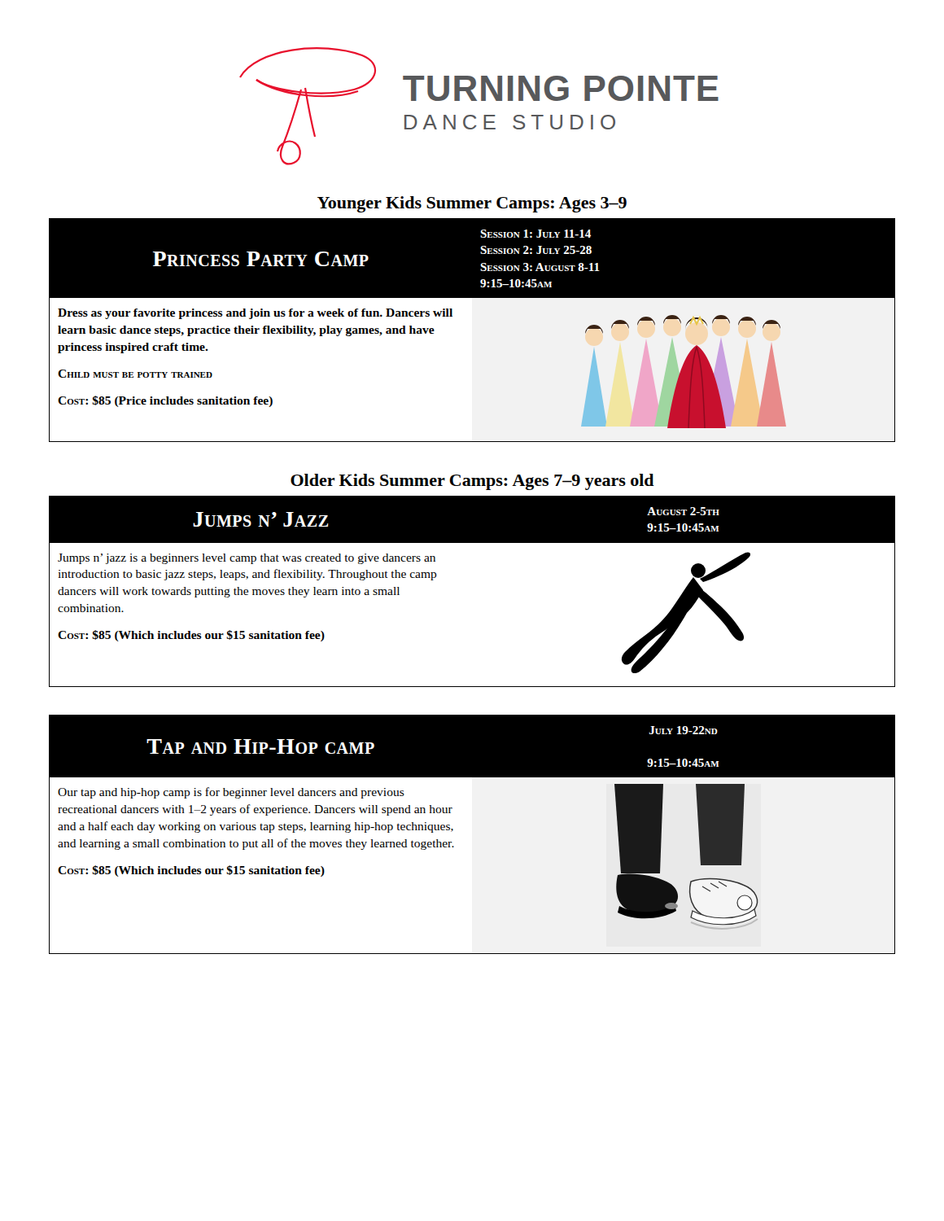TURNING POINTE
DANCE STUDIO
Younger Kids Summer Camps: Ages 3–9
| Princess Party Camp | Session 1: July 11-14 Session 2: July 25-28 Session 3: August 8-11 9:15–10:45 am |
| Dress as your favorite princess and join us for a week of fun. Dancers will learn basic dance steps, practice their flexibility, play games, and have princess inspired craft time. Child must be potty trained Cost: $85 (Price includes sanitation fee) | |
Older Kids Summer Camps: Ages 7–9 years old
| Jumps n’ Jazz | August 2-5th 9:15–10:45 am |
| Jumps n’ jazz is a beginners level camp that was created to give dancers an introduction to basic jazz steps, leaps, and flexibility. Throughout the camp dancers will work towards putting the moves they learn into a small combination. Cost: $85 (Which includes our $15 sanitation fee) | |
| Tap and Hip-Hop camp | July 19-22nd 9:15–10:45 am |
| Our tap and hip-hop camp is for beginner level dancers and previous recreational dancers with 1–2 years of experience. Dancers will spend an hour and a half each day working on various tap steps, learning hip-hop techniques, and learning a small combination to put all of the moves they learned together. Cost: $85 (Which includes our $15 sanitation fee) | |